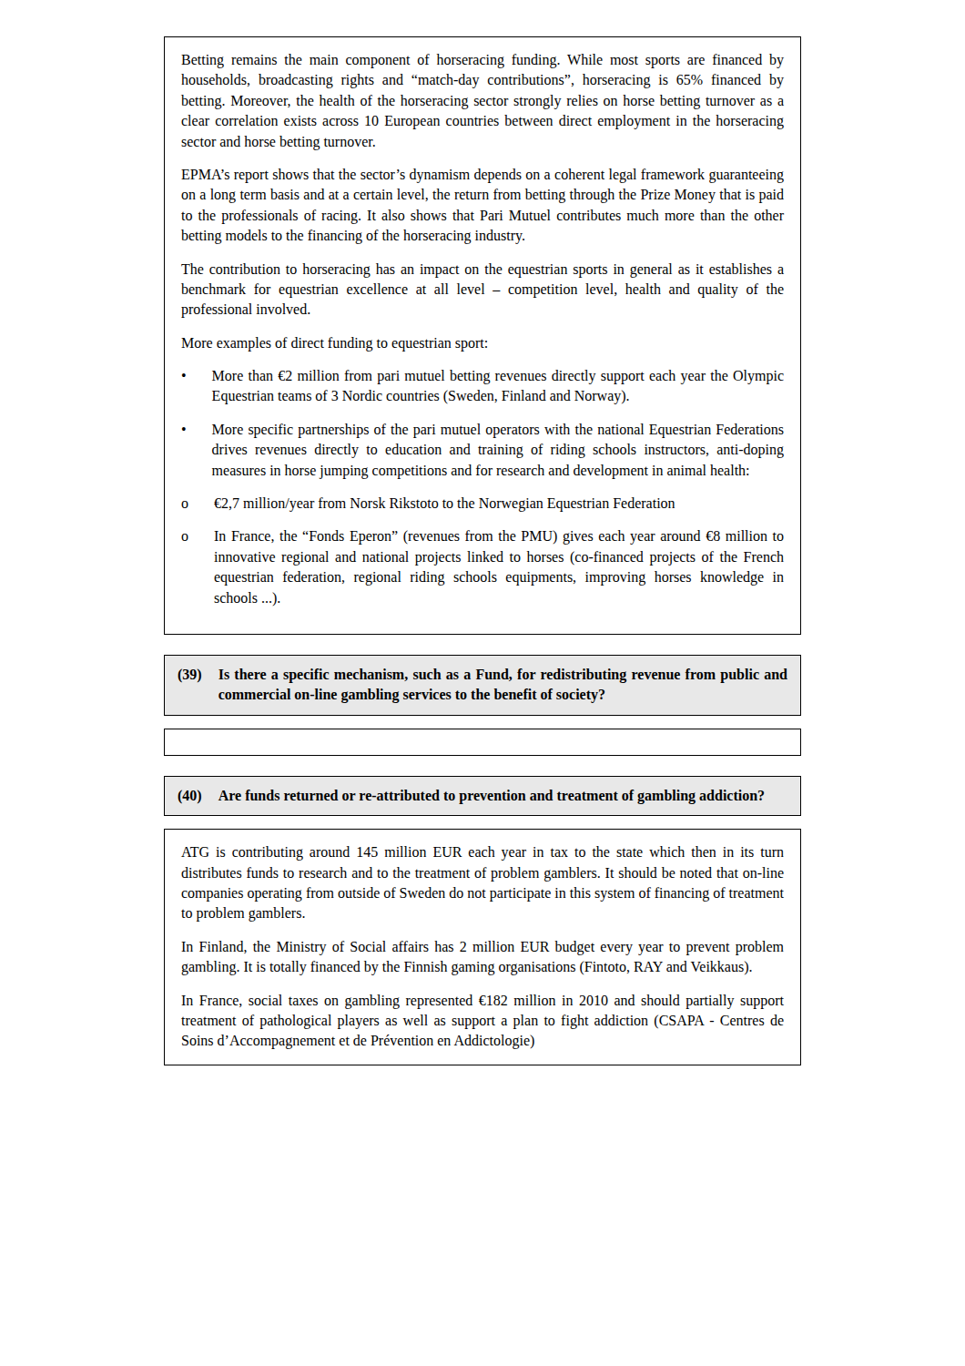Betting remains the main component of horseracing funding. While most sports are financed by households, broadcasting rights and “match-day contributions”, horseracing is 65% financed by betting. Moreover, the health of the horseracing sector strongly relies on horse betting turnover as a clear correlation exists across 10 European countries between direct employment in the horseracing sector and horse betting turnover.
EPMA’s report shows that the sector’s dynamism depends on a coherent legal framework guaranteeing on a long term basis and at a certain level, the return from betting through the Prize Money that is paid to the professionals of racing. It also shows that Pari Mutuel contributes much more than the other betting models to the financing of the horseracing industry.
The contribution to horseracing has an impact on the equestrian sports in general as it establishes a benchmark for equestrian excellence at all level – competition level, health and quality of the professional involved.
More examples of direct funding to equestrian sport:
• More than €2 million from pari mutuel betting revenues directly support each year the Olympic Equestrian teams of 3 Nordic countries (Sweden, Finland and Norway).
• More specific partnerships of the pari mutuel operators with the national Equestrian Federations drives revenues directly to education and training of riding schools instructors, anti-doping measures in horse jumping competitions and for research and development in animal health:
o €2,7 million/year from Norsk Rikstoto to the Norwegian Equestrian Federation
o In France, the “Fonds Eperon” (revenues from the PMU) gives each year around €8 million to innovative regional and national projects linked to horses (co-financed projects of the French equestrian federation, regional riding schools equipments, improving horses knowledge in schools ...).
(39) Is there a specific mechanism, such as a Fund, for redistributing revenue from public and commercial on-line gambling services to the benefit of society?
(40) Are funds returned or re-attributed to prevention and treatment of gambling addiction?
ATG is contributing around 145 million EUR each year in tax to the state which then in its turn distributes funds to research and to the treatment of problem gamblers. It should be noted that on-line companies operating from outside of Sweden do not participate in this system of financing of treatment to problem gamblers.
In Finland, the Ministry of Social affairs has 2 million EUR budget every year to prevent problem gambling. It is totally financed by the Finnish gaming organisations (Fintoto, RAY and Veikkaus).
In France, social taxes on gambling represented €182 million in 2010 and should partially support treatment of pathological players as well as support a plan to fight addiction (CSAPA - Centres de Soins d’Accompagnement et de Prévention en Addictologie)